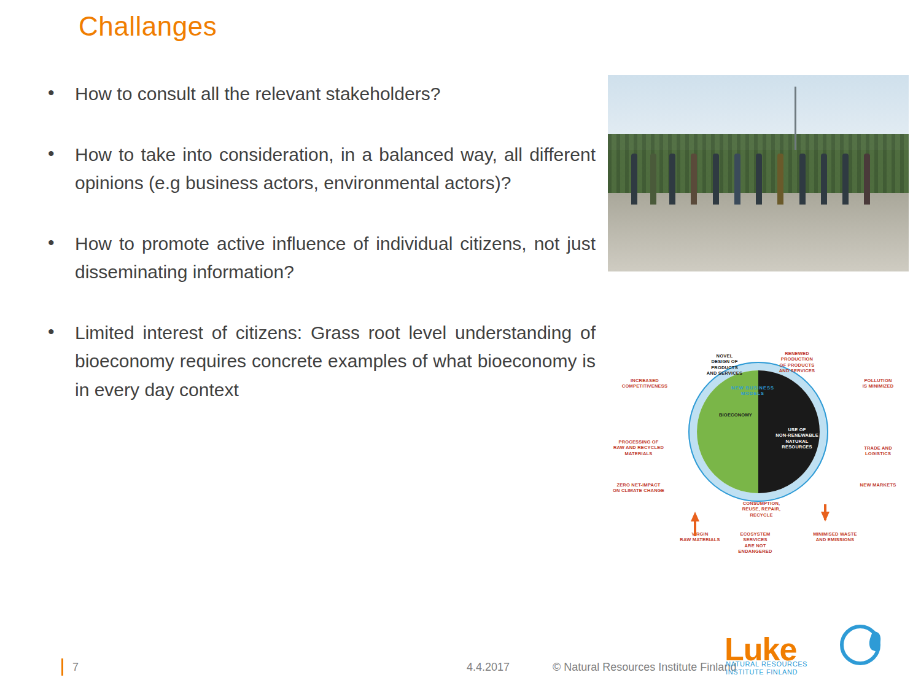Challanges
How to consult all the relevant stakeholders?
How to take into consideration, in a balanced way, all different opinions (e.g business actors, environmental actors)?
How to promote active influence of individual citizens, not just disseminating information?
Limited interest of citizens: Grass root level understanding of bioeconomy requires concrete examples of what bioeconomy is in every day context
NOVEL
DESIGN OF
PRODUCTS
AND SERVICES
RENEWED
PRODUCTION
OF PRODUCTS
AND SERVICES
INCREASED
COMPETITIVENESS
POLLUTION
IS MINIMIZED
NEW BUSINESS MODELS
BIOECONOMY
PROCESSING OF
RAW AND RECYCLED
MATERIALS
USE OF
NON-RENEWABLE
NATURAL
RESOURCES
TRADE AND
LOGISTICS
ZERO NET-IMPACT
ON CLIMATE CHANGE
NEW MARKETS
CONSUMPTION,
REUSE, REPAIR, RECYCLE
VIRGIN
RAW MATERIALS
ECOSYSTEM SERVICES
ARE NOT ENDANGERED
MINIMISED WASTE
AND EMISSIONS
7
4.4.2017
© Natural Resources Institute Finland
Luke
NATURAL RESOURCES
INSTITUTE FINLAND